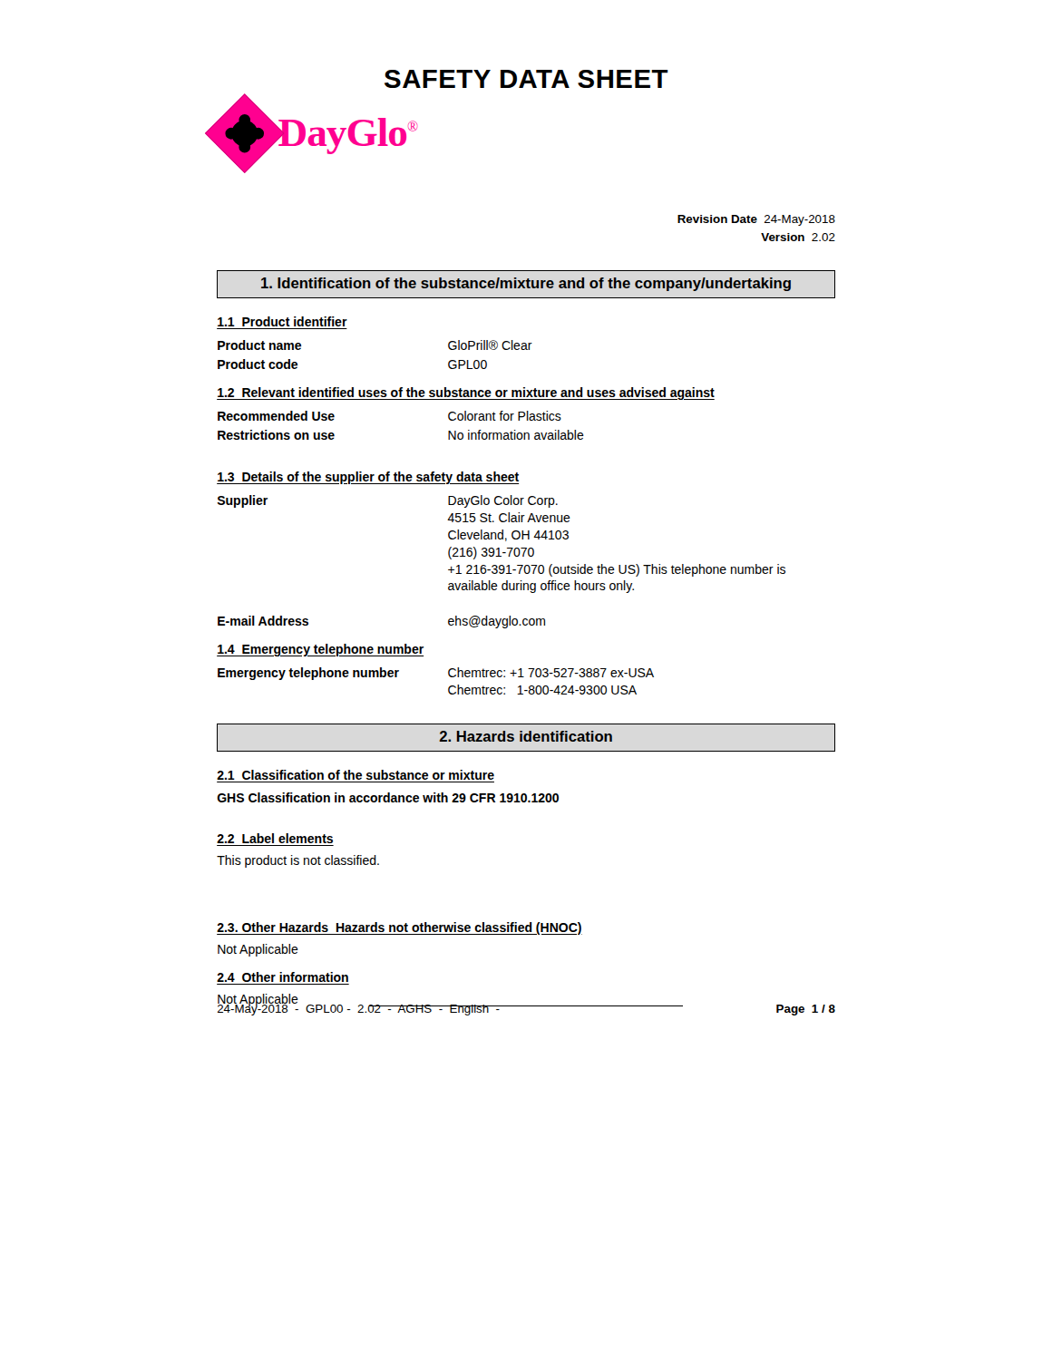SAFETY DATA SHEET
DayGlo®
Revision Date 24-May-2018
Version 2.02
1. Identification of the substance/mixture and of the company/undertaking
1.1 Product identifier
| Product name | GloPrill® Clear |
| Product code | GPL00 |
1.2 Relevant identified uses of the substance or mixture and uses advised against
| Recommended Use | Colorant for Plastics |
| Restrictions on use | No information available |
1.3 Details of the supplier of the safety data sheet
| Supplier | DayGlo Color Corp. 4515 St. Clair Avenue Cleveland, OH 44103 (216) 391-7070 +1 216-391-7070 (outside the US) This telephone number is available during office hours only. |
| E-mail Address | ehs@dayglo.com |
1.4 Emergency telephone number
| Emergency telephone number | Chemtrec: +1 703-527-3887 ex-USA Chemtrec: 1-800-424-9300 USA |
2. Hazards identification
2.1 Classification of the substance or mixture
GHS Classification in accordance with 29 CFR 1910.1200
2.2 Label elements
This product is not classified.
2.3. Other Hazards Hazards not otherwise classified (HNOC)
Not Applicable
2.4 Other information
Not Applicable
24-May-2018 - GPL00 - 2.02 - AGHS - English -
Page 1 / 8